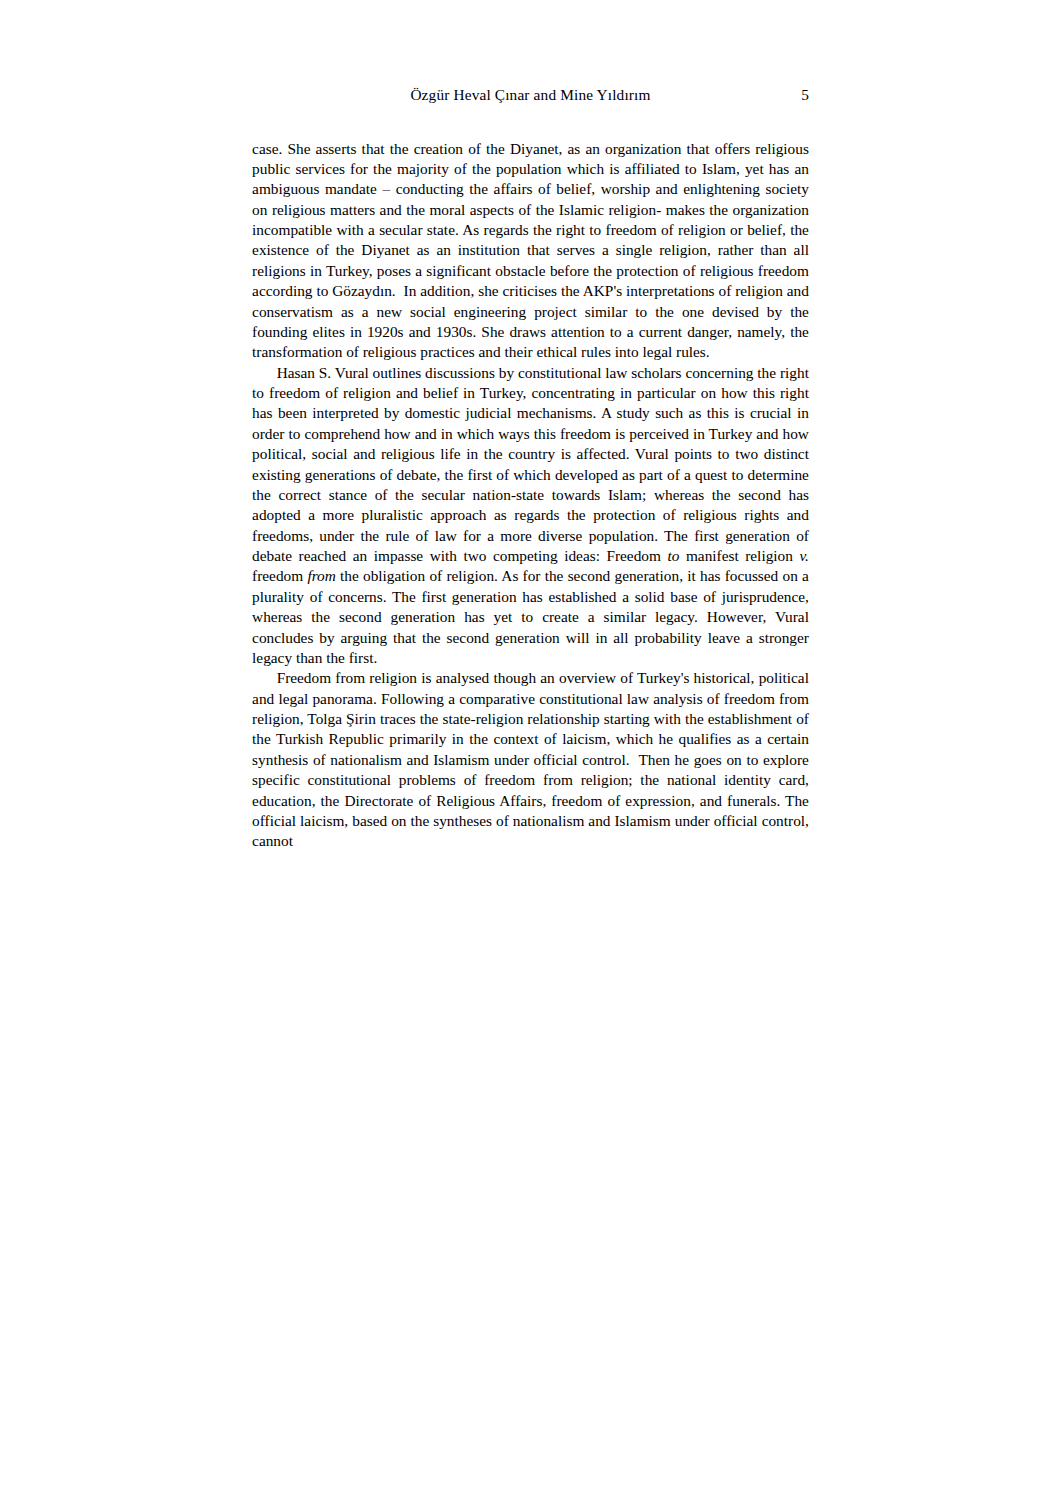Özgür Heval Çınar and Mine Yıldırım
5
case. She asserts that the creation of the Diyanet, as an organization that offers religious public services for the majority of the population which is affiliated to Islam, yet has an ambiguous mandate – conducting the affairs of belief, worship and enlightening society on religious matters and the moral aspects of the Islamic religion- makes the organization incompatible with a secular state. As regards the right to freedom of religion or belief, the existence of the Diyanet as an institution that serves a single religion, rather than all religions in Turkey, poses a significant obstacle before the protection of religious freedom according to Gözaydın. In addition, she criticises the AKP's interpretations of religion and conservatism as a new social engineering project similar to the one devised by the founding elites in 1920s and 1930s. She draws attention to a current danger, namely, the transformation of religious practices and their ethical rules into legal rules.
Hasan S. Vural outlines discussions by constitutional law scholars concerning the right to freedom of religion and belief in Turkey, concentrating in particular on how this right has been interpreted by domestic judicial mechanisms. A study such as this is crucial in order to comprehend how and in which ways this freedom is perceived in Turkey and how political, social and religious life in the country is affected. Vural points to two distinct existing generations of debate, the first of which developed as part of a quest to determine the correct stance of the secular nation-state towards Islam; whereas the second has adopted a more pluralistic approach as regards the protection of religious rights and freedoms, under the rule of law for a more diverse population. The first generation of debate reached an impasse with two competing ideas: Freedom to manifest religion v. freedom from the obligation of religion. As for the second generation, it has focussed on a plurality of concerns. The first generation has established a solid base of jurisprudence, whereas the second generation has yet to create a similar legacy. However, Vural concludes by arguing that the second generation will in all probability leave a stronger legacy than the first.
Freedom from religion is analysed though an overview of Turkey's historical, political and legal panorama. Following a comparative constitutional law analysis of freedom from religion, Tolga Şirin traces the state-religion relationship starting with the establishment of the Turkish Republic primarily in the context of laicism, which he qualifies as a certain synthesis of nationalism and Islamism under official control. Then he goes on to explore specific constitutional problems of freedom from religion; the national identity card, education, the Directorate of Religious Affairs, freedom of expression, and funerals. The official laicism, based on the syntheses of nationalism and Islamism under official control, cannot